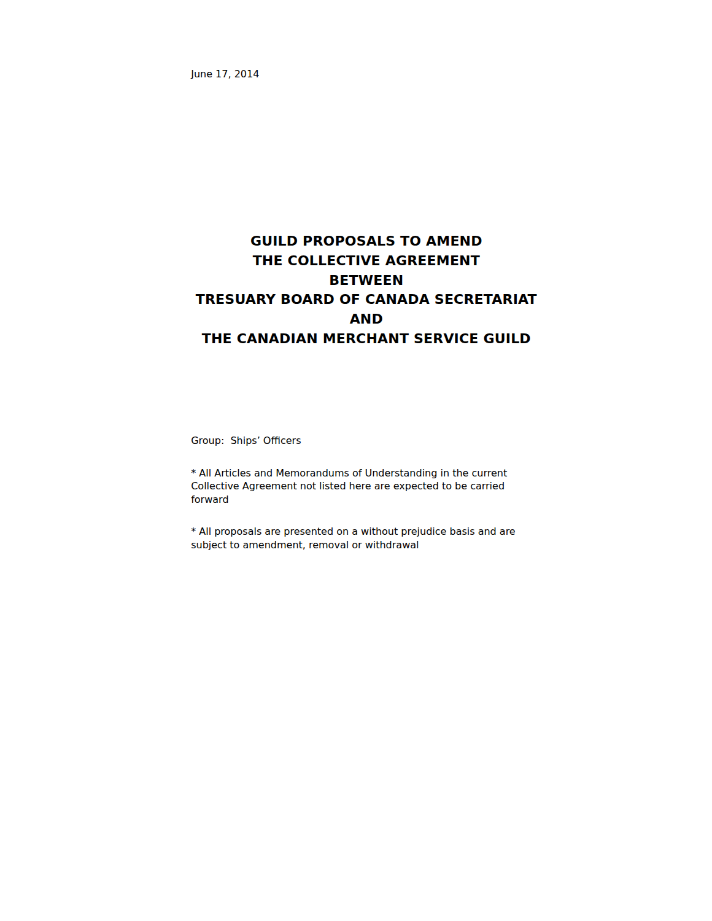June 17, 2014
GUILD PROPOSALS TO AMEND
THE COLLECTIVE AGREEMENT
BETWEEN
TRESUARY BOARD OF CANADA SECRETARIAT
AND
THE CANADIAN MERCHANT SERVICE GUILD
Group: Ships’ Officers
* All Articles and Memorandums of Understanding in the current Collective Agreement not listed here are expected to be carried forward
* All proposals are presented on a without prejudice basis and are subject to amendment, removal or withdrawal